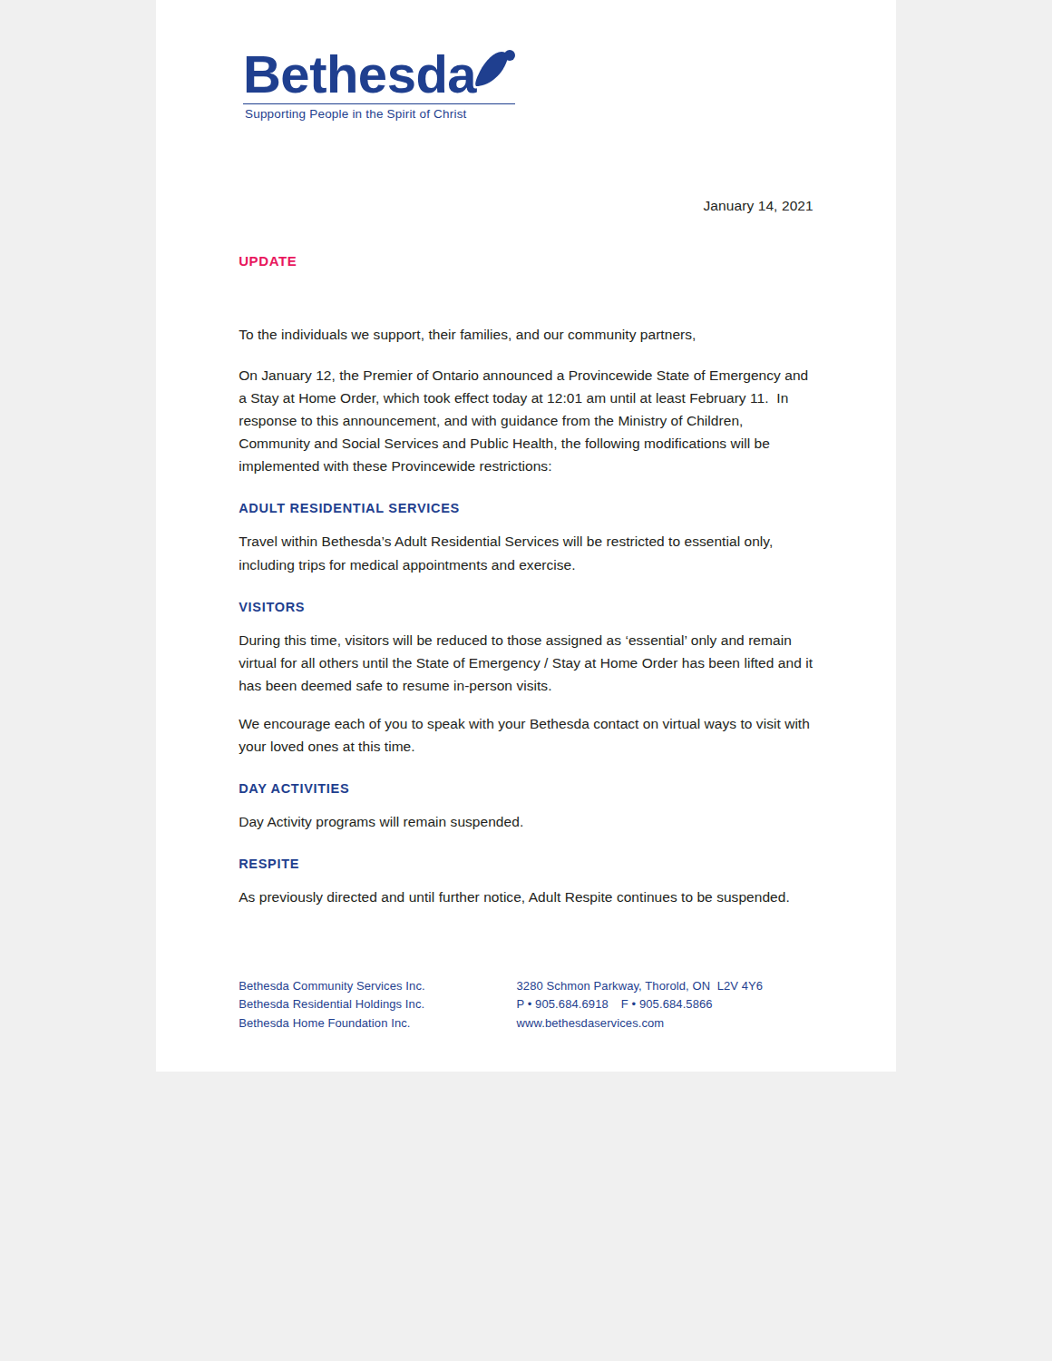Bethesda
Supporting People in the Spirit of Christ
January 14, 2021
Update
To the individuals we support, their families, and our community partners,
On January 12, the Premier of Ontario announced a Provincewide State of Emergency and a Stay at Home Order, which took effect today at 12:01 am until at least February 11. In response to this announcement, and with guidance from the Ministry of Children, Community and Social Services and Public Health, the following modifications will be implemented with these Provincewide restrictions:
Adult Residential Services
Travel within Bethesda’s Adult Residential Services will be restricted to essential only, including trips for medical appointments and exercise.
Visitors
During this time, visitors will be reduced to those assigned as ‘essential’ only and remain virtual for all others until the State of Emergency / Stay at Home Order has been lifted and it has been deemed safe to resume in-person visits.
We encourage each of you to speak with your Bethesda contact on virtual ways to visit with your loved ones at this time.
Day Activities
Day Activity programs will remain suspended.
Respite
As previously directed and until further notice, Adult Respite continues to be suspended.
Bethesda Community Services Inc.
Bethesda Residential Holdings Inc.
Bethesda Home Foundation Inc.
3280 Schmon Parkway, Thorold, ON L2V 4Y6
P • 905.684.6918 F • 905.684.5866
www.bethesdaservices.com